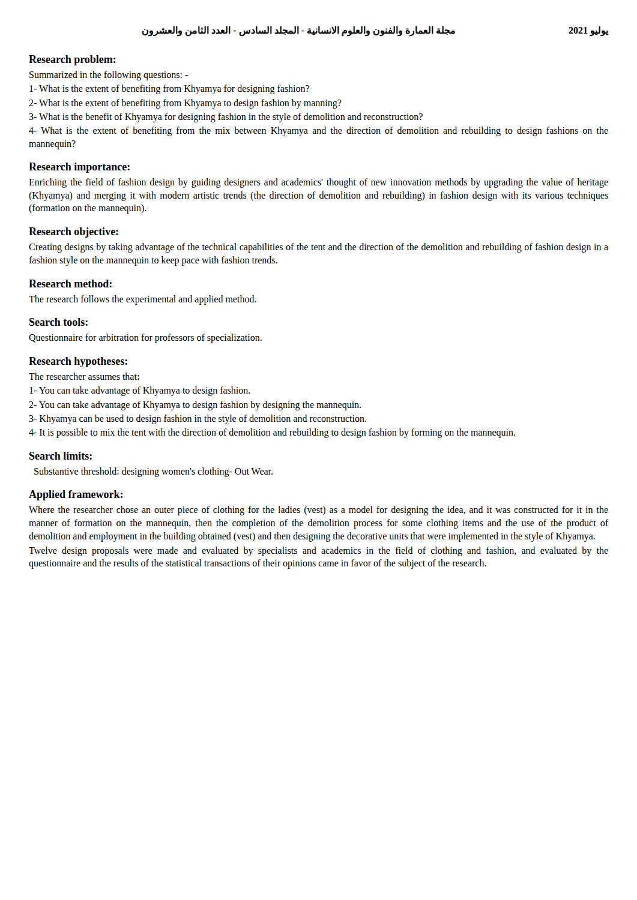2021 يوليو
مجلة العمارة والفنون والعلوم الانسانية - المجلد السادس - العدد الثامن والعشرون
Research problem:
Summarized in the following questions: -
1- What is the extent of benefiting from Khyamya for designing fashion?
2- What is the extent of benefiting from Khyamya to design fashion by manning?
3- What is the benefit of Khyamya for designing fashion in the style of demolition and reconstruction?
4- What is the extent of benefiting from the mix between Khyamya and the direction of demolition and rebuilding to design fashions on the mannequin?
Research importance:
Enriching the field of fashion design by guiding designers and academics' thought of new innovation methods by upgrading the value of heritage (Khyamya) and merging it with modern artistic trends (the direction of demolition and rebuilding) in fashion design with its various techniques (formation on the mannequin).
Research objective:
Creating designs by taking advantage of the technical capabilities of the tent and the direction of the demolition and rebuilding of fashion design in a fashion style on the mannequin to keep pace with fashion trends.
Research method:
The research follows the experimental and applied method.
Search tools:
Questionnaire for arbitration for professors of specialization.
Research hypotheses:
The researcher assumes that:
1- You can take advantage of Khyamya to design fashion.
2- You can take advantage of Khyamya to design fashion by designing the mannequin.
3- Khyamya can be used to design fashion in the style of demolition and reconstruction.
4- It is possible to mix the tent with the direction of demolition and rebuilding to design fashion by forming on the mannequin.
Search limits:
Substantive threshold: designing women's clothing- Out Wear.
Applied framework:
Where the researcher chose an outer piece of clothing for the ladies (vest) as a model for designing the idea, and it was constructed for it in the manner of formation on the mannequin, then the completion of the demolition process for some clothing items and the use of the product of demolition and employment in the building obtained (vest) and then designing the decorative units that were implemented in the style of Khyamya.
Twelve design proposals were made and evaluated by specialists and academics in the field of clothing and fashion, and evaluated by the questionnaire and the results of the statistical transactions of their opinions came in favor of the subject of the research.